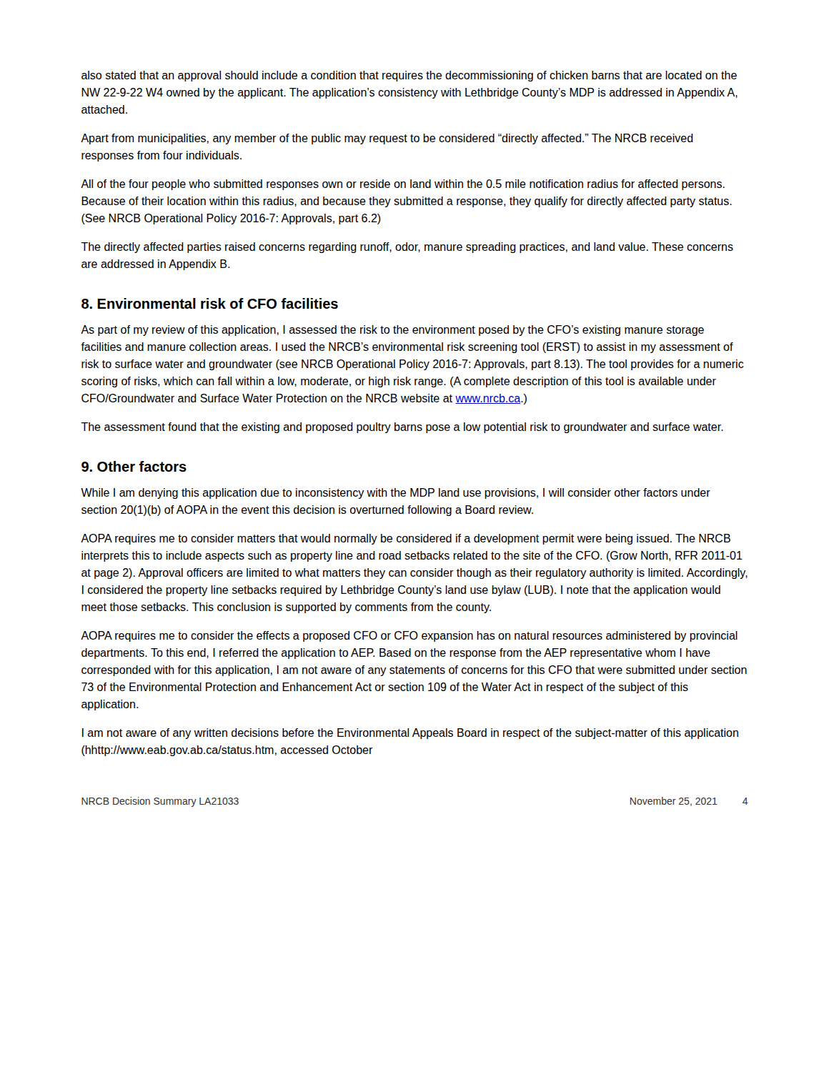also stated that an approval should include a condition that requires the decommissioning of chicken barns that are located on the NW 22-9-22 W4 owned by the applicant. The application’s consistency with Lethbridge County’s MDP is addressed in Appendix A, attached.
Apart from municipalities, any member of the public may request to be considered “directly affected.” The NRCB received responses from four individuals.
All of the four people who submitted responses own or reside on land within the 0.5 mile notification radius for affected persons. Because of their location within this radius, and because they submitted a response, they qualify for directly affected party status. (See NRCB Operational Policy 2016-7: Approvals, part 6.2)
The directly affected parties raised concerns regarding runoff, odor, manure spreading practices, and land value. These concerns are addressed in Appendix B.
8. Environmental risk of CFO facilities
As part of my review of this application, I assessed the risk to the environment posed by the CFO’s existing manure storage facilities and manure collection areas. I used the NRCB’s environmental risk screening tool (ERST) to assist in my assessment of risk to surface water and groundwater (see NRCB Operational Policy 2016-7: Approvals, part 8.13). The tool provides for a numeric scoring of risks, which can fall within a low, moderate, or high risk range. (A complete description of this tool is available under CFO/Groundwater and Surface Water Protection on the NRCB website at www.nrcb.ca.)
The assessment found that the existing and proposed poultry barns pose a low potential risk to groundwater and surface water.
9. Other factors
While I am denying this application due to inconsistency with the MDP land use provisions, I will consider other factors under section 20(1)(b) of AOPA in the event this decision is overturned following a Board review.
AOPA requires me to consider matters that would normally be considered if a development permit were being issued. The NRCB interprets this to include aspects such as property line and road setbacks related to the site of the CFO. (Grow North, RFR 2011-01 at page 2). Approval officers are limited to what matters they can consider though as their regulatory authority is limited. Accordingly, I considered the property line setbacks required by Lethbridge County’s land use bylaw (LUB). I note that the application would meet those setbacks. This conclusion is supported by comments from the county.
AOPA requires me to consider the effects a proposed CFO or CFO expansion has on natural resources administered by provincial departments. To this end, I referred the application to AEP. Based on the response from the AEP representative whom I have corresponded with for this application, I am not aware of any statements of concerns for this CFO that were submitted under section 73 of the Environmental Protection and Enhancement Act or section 109 of the Water Act in respect of the subject of this application.
I am not aware of any written decisions before the Environmental Appeals Board in respect of the subject-matter of this application (hhttp://www.eab.gov.ab.ca/status.htm, accessed October
NRCB Decision Summary LA21033
November 25, 20214